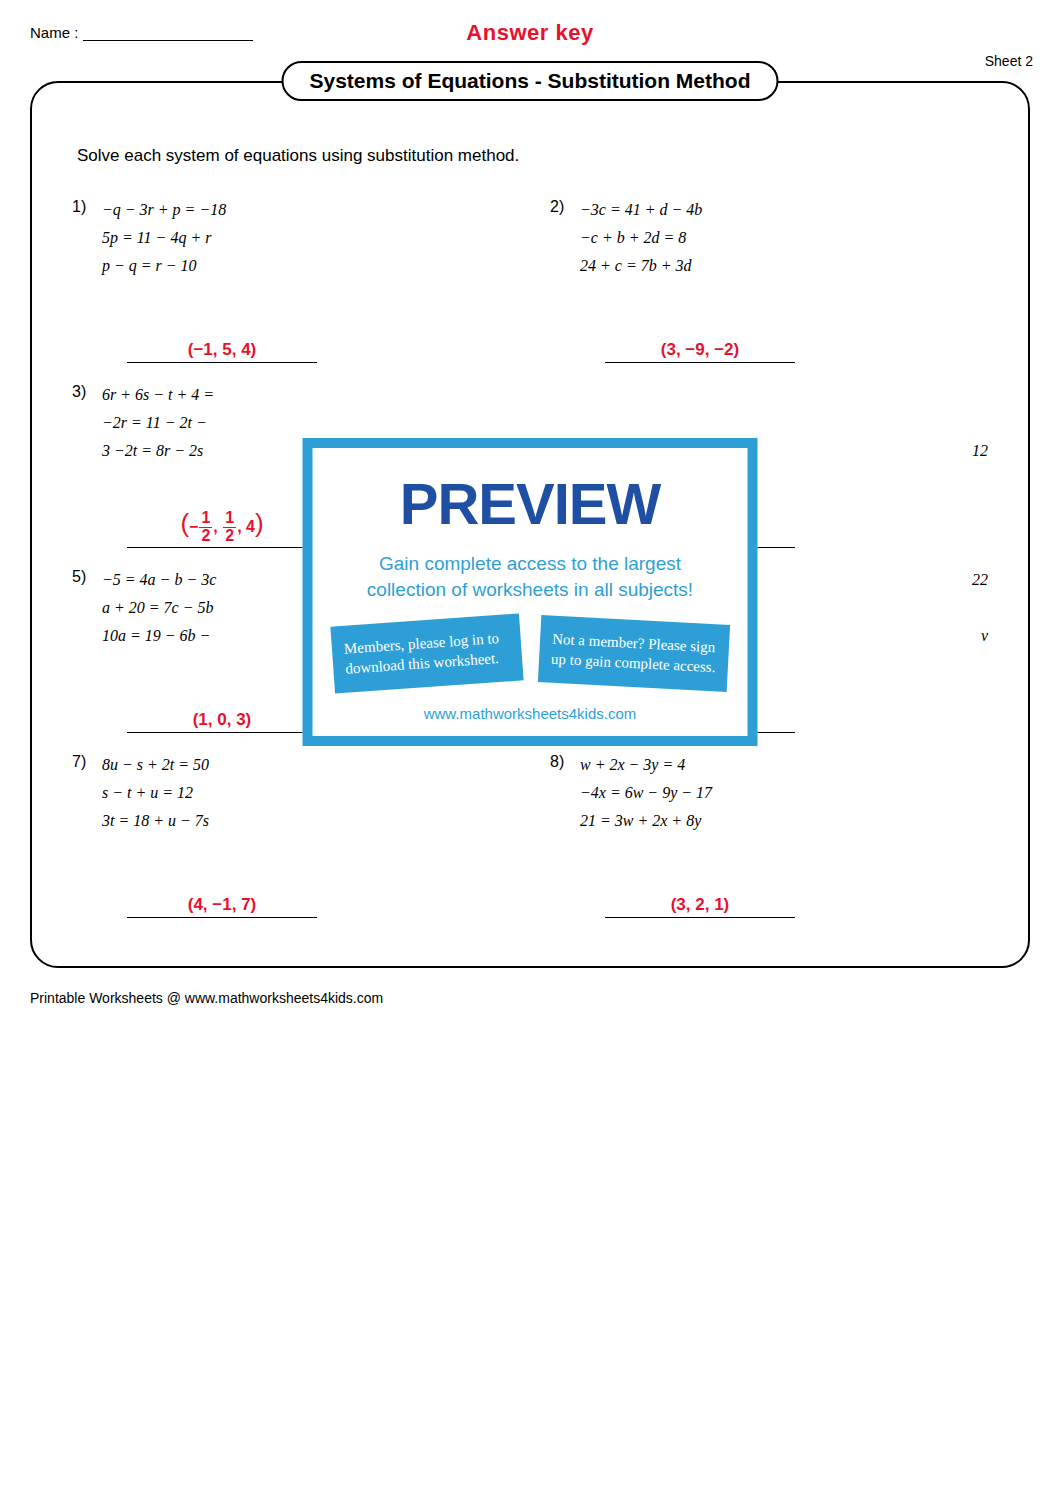Name :
Answer key
Sheet 2
Systems of Equations - Substitution Method
Solve each system of equations using substitution method.
1)
−q − 3r + p = −18
5p = 11 − 4q + r
p − q = r − 10
(−1, 5, 4)
2)
−3c = 41 + d − 4b
−c + b + 2d = 8
24 + c = 7b + 3d
(3, −9, −2)
3)
6r + 6s − t + 4 =
−2r = 11 − 2t −
3 −2t = 8r − 2s
(−12, 12, 4)
12
5)
−5 = 4a − b − 3c
a + 20 = 7c − 5b
10a = 19 − 6b −
(1, 0, 3)
22
v
7)
8u − s + 2t = 50
s − t + u = 12
3t = 18 + u − 7s
(4, −1, 7)
8)
w + 2x − 3y = 4
−4x = 6w − 9y − 17
21 = 3w + 2x + 8y
(3, 2, 1)
PREVIEW
Gain complete access to the largest
collection of worksheets in all subjects!
Members, please log in to download this worksheet.
Not a member? Please sign up to gain complete access.
www.mathworksheets4kids.com
Printable Worksheets @ www.mathworksheets4kids.com